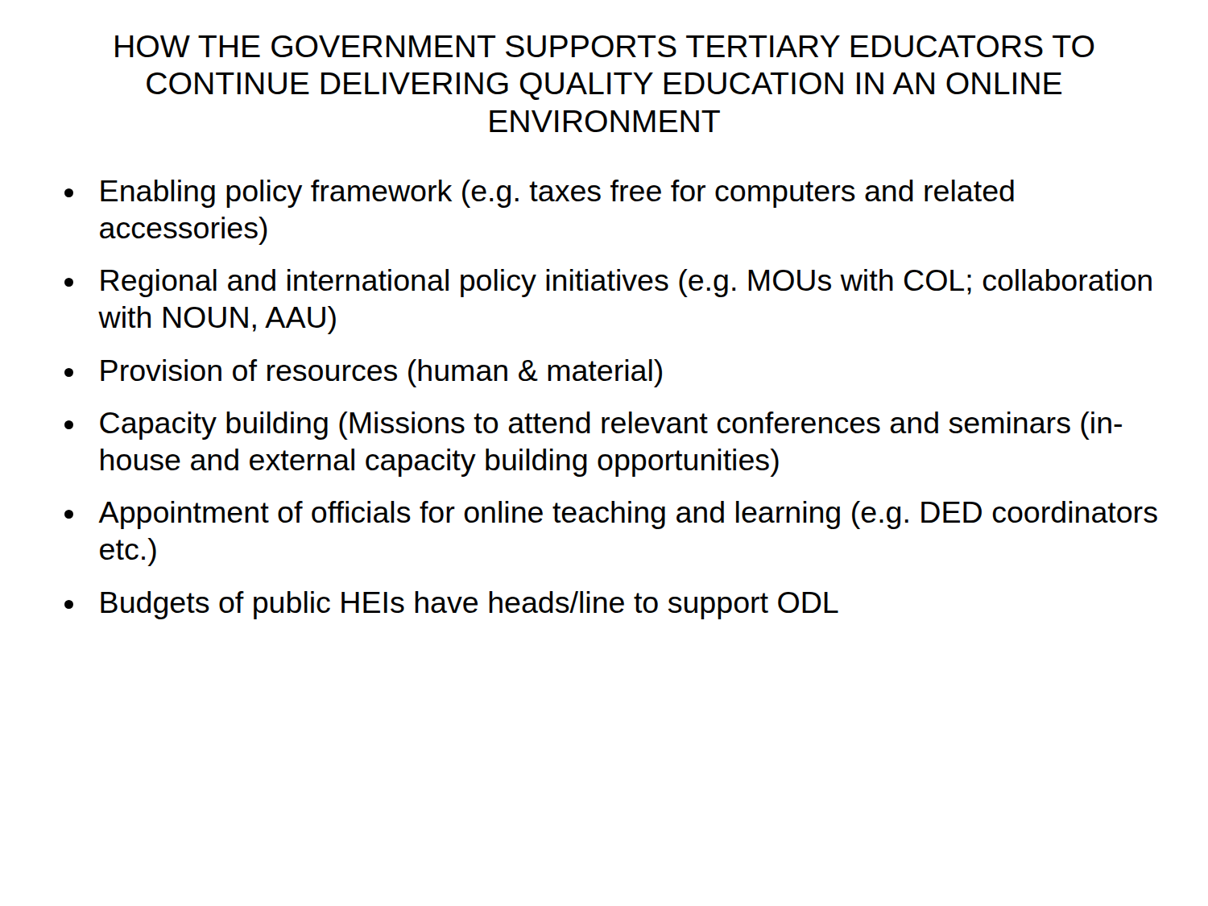HOW THE GOVERNMENT SUPPORTS TERTIARY EDUCATORS TO CONTINUE DELIVERING QUALITY EDUCATION IN AN ONLINE ENVIRONMENT
Enabling policy framework (e.g. taxes free for computers and related accessories)
Regional and international policy initiatives (e.g. MOUs with COL; collaboration with NOUN, AAU)
Provision of resources (human & material)
Capacity building (Missions to attend relevant conferences and seminars (in-house and external capacity building opportunities)
Appointment of officials for online teaching and learning (e.g. DED coordinators etc.)
Budgets of public HEIs have heads/line to support ODL